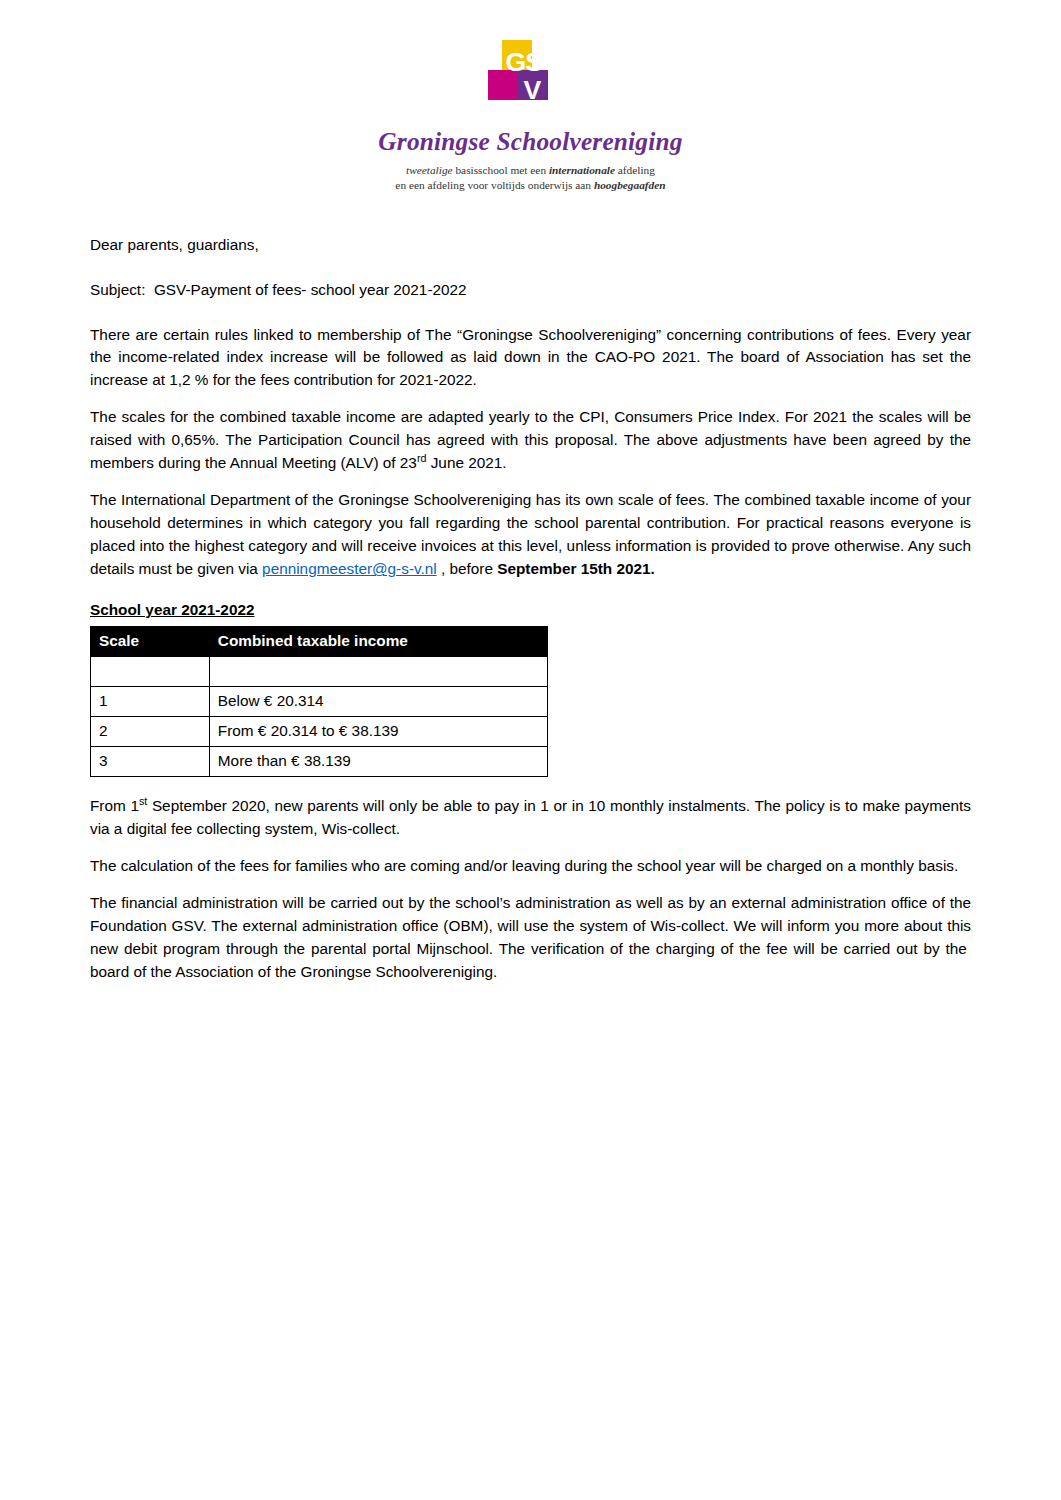GS V
Groningse Schoolvereniging
tweetalige basisschool met een internationale afdeling
en een afdeling voor voltijds onderwijs aan hoogbegaafden
Dear parents, guardians,
Subject: GSV-Payment of fees- school year 2021-2022
There are certain rules linked to membership of The “Groningse Schoolvereniging” concerning contributions of fees. Every year the income-related index increase will be followed as laid down in the CAO-PO 2021. The board of Association has set the increase at 1,2 % for the fees contribution for 2021-2022.
The scales for the combined taxable income are adapted yearly to the CPI, Consumers Price Index. For 2021 the scales will be raised with 0,65%. The Participation Council has agreed with this proposal. The above adjustments have been agreed by the members during the Annual Meeting (ALV) of 23rd June 2021.
The International Department of the Groningse Schoolvereniging has its own scale of fees. The combined taxable income of your household determines in which category you fall regarding the school parental contribution. For practical reasons everyone is placed into the highest category and will receive invoices at this level, unless information is provided to prove otherwise. Any such details must be given via penningmeester@g-s-v.nl , before September 15th 2021.
School year 2021-2022
| Scale | Combined taxable income |
| --- | --- |
| 1 | Below € 20.314 |
| 2 | From € 20.314 to € 38.139 |
| 3 | More than € 38.139 |
From 1st September 2020, new parents will only be able to pay in 1 or in 10 monthly instalments. The policy is to make payments via a digital fee collecting system, Wis-collect.
The calculation of the fees for families who are coming and/or leaving during the school year will be charged on a monthly basis.
The financial administration will be carried out by the school’s administration as well as by an external administration office of the Foundation GSV. The external administration office (OBM), will use the system of Wis-collect. We will inform you more about this new debit program through the parental portal Mijnschool. The verification of the charging of the fee will be carried out by the board of the Association of the Groningse Schoolvereniging.